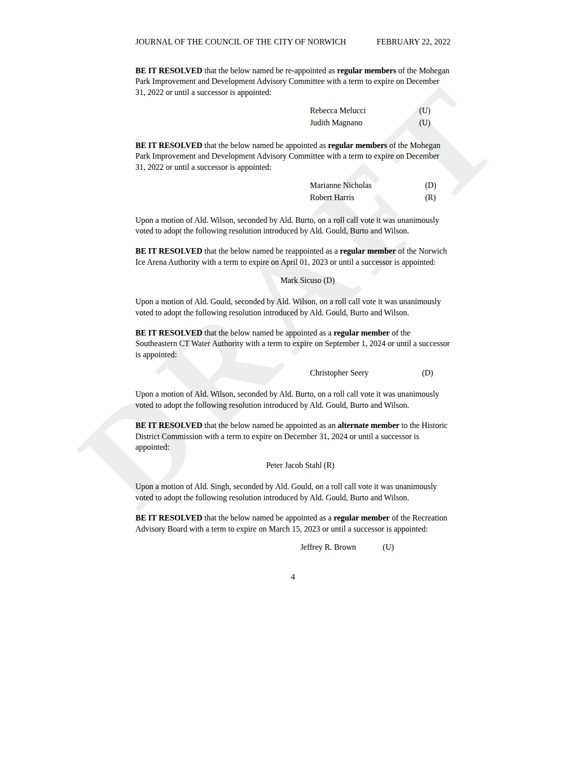DRAFT
Journal of the Council of the City of Norwich February 22, 2022
BE IT RESOLVED that the below named be re-appointed as regular members of the Mohegan Park Improvement and Development Advisory Committee with a term to expire on December 31, 2022 or until a successor is appointed:
| Rebecca Melucci | (U) |
| Judith Magnano | (U) |
BE IT RESOLVED that the below named be appointed as regular members of the Mohegan Park Improvement and Development Advisory Committee with a term to expire on December 31, 2022 or until a successor is appointed:
| Marianne Nicholas | (D) |
| Robert Harris | (R) |
Upon a motion of Ald. Wilson, seconded by Ald. Burto, on a roll call vote it was unanimously voted to adopt the following resolution introduced by Ald. Gould, Burto and Wilson.
BE IT RESOLVED that the below named be reappointed as a regular member of the Norwich Ice Arena Authority with a term to expire on April 01, 2023 or until a successor is appointed:
Mark Sicuso (D)
Upon a motion of Ald. Gould, seconded by Ald. Wilson, on a roll call vote it was unanimously voted to adopt the following resolution introduced by Ald. Gould, Burto and Wilson.
BE IT RESOLVED that the below named be appointed as a regular member of the Southeastern CT Water Authority with a term to expire on September 1, 2024 or until a successor is appointed:
Christopher Seery(D)
Upon a motion of Ald. Wilson, seconded by Ald. Burto, on a roll call vote it was unanimously voted to adopt the following resolution introduced by Ald. Gould, Burto and Wilson.
BE IT RESOLVED that the below named be appointed as an alternate member to the Historic District Commission with a term to expire on December 31, 2024 or until a successor is appointed:
Peter Jacob Stahl (R)
Upon a motion of Ald. Singh, seconded by Ald. Gould, on a roll call vote it was unanimously voted to adopt the following resolution introduced by Ald. Gould, Burto and Wilson.
BE IT RESOLVED that the below named be appointed as a regular member of the Recreation Advisory Board with a term to expire on March 15, 2023 or until a successor is appointed:
Jeffrey R. Brown(U)
4